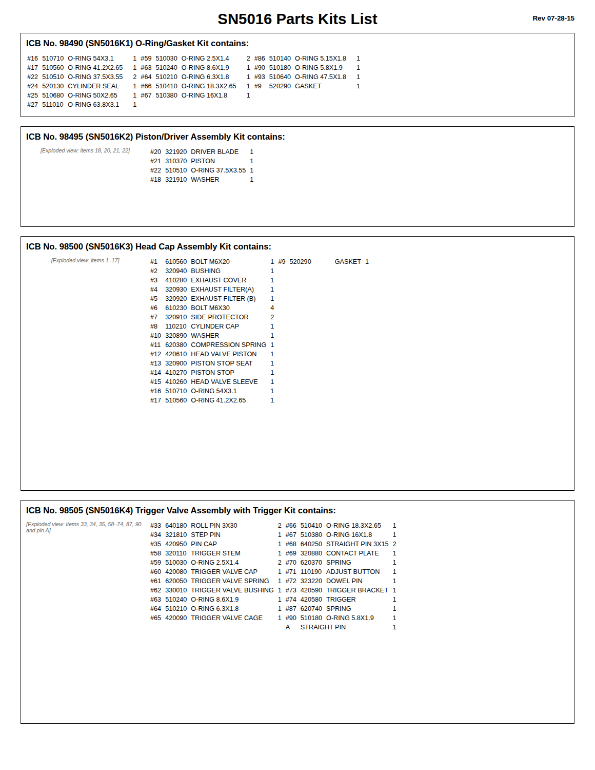SN5016 Parts Kits List
Rev 07-28-15
ICB No. 98490 (SN5016K1) O-Ring/Gasket Kit contains:
| #16 | 510710 | O-RING 54X3.1 | 1 | #59 | 510030 | O-RING 2.5X1.4 | 2 | #86 | 510140 | O-RING 5.15X1.8 | 1 |
| #17 | 510560 | O-RING 41.2X2.65 | 1 | #63 | 510240 | O-RING 8.6X1.9 | 1 | #90 | 510180 | O-RING 5.8X1.9 | 1 |
| #22 | 510510 | O-RING 37.5X3.55 | 2 | #64 | 510210 | O-RING 6.3X1.8 | 1 | #93 | 510640 | O-RING 47.5X1.8 | 1 |
| #24 | 520130 | CYLINDER SEAL | 1 | #66 | 510410 | O-RING 18.3X2.65 | 1 | #9 | 520290 | GASKET | 1 |
| #25 | 510680 | O-RING 50X2.65 | 1 | #67 | 510380 | O-RING 16X1.8 | 1 | | | | |
| #27 | 511010 | O-RING 63.8X3.1 | 1 | | | | | | | | |
ICB No. 98495 (SN5016K2) Piston/Driver Assembly Kit contains:
[Exploded view: items 18, 20, 21, 22]
| #20 | 321920 | DRIVER BLADE | 1 |
| #21 | 310370 | PISTON | 1 |
| #22 | 510510 | O-RING 37.5X3.55 | 1 |
| #18 | 321910 | WASHER | 1 |
ICB No. 98500 (SN5016K3) Head Cap Assembly Kit contains:
[Exploded view: items 1–17]
| #1 | 610560 | BOLT M6X20 | 1 | #9 | 520290 | GASKET | 1 |
| #2 | 320940 | BUSHING | 1 | | | | |
| #3 | 410280 | EXHAUST COVER | 1 | | | | |
| #4 | 320930 | EXHAUST FILTER(A) | 1 | | | | |
| #5 | 320920 | EXHAUST FILTER (B) | 1 | | | | |
| #6 | 610230 | BOLT M6X30 | 4 | | | | |
| #7 | 320910 | SIDE PROTECTOR | 2 | | | | |
| #8 | 110210 | CYLINDER CAP | 1 | | | | |
| #10 | 320890 | WASHER | 1 | | | | |
| #11 | 620380 | COMPRESSION SPRING | 1 | | | | |
| #12 | 420610 | HEAD VALVE PISTON | 1 | | | | |
| #13 | 320900 | PISTON STOP SEAT | 1 | | | | |
| #14 | 410270 | PISTON STOP | 1 | | | | |
| #15 | 410260 | HEAD VALVE SLEEVE | 1 | | | | |
| #16 | 510710 | O-RING 54X3.1 | 1 | | | | |
| #17 | 510560 | O-RING 41.2X2.65 | 1 | | | | |
ICB No. 98505 (SN5016K4) Trigger Valve Assembly with Trigger Kit contains:
[Exploded view: items 33, 34, 35, 58–74, 87, 90 and pin A]
| #33 | 640180 | ROLL PIN 3X30 | 2 | #66 | 510410 | O-RING 18.3X2.65 | 1 |
| #34 | 321810 | STEP PIN | 1 | #67 | 510380 | O-RING 16X1.8 | 1 |
| #35 | 420950 | PIN CAP | 1 | #68 | 640250 | STRAIGHT PIN 3X15 | 2 |
| #58 | 320110 | TRIGGER STEM | 1 | #69 | 320880 | CONTACT PLATE | 1 |
| #59 | 510030 | O-RING 2.5X1.4 | 2 | #70 | 620370 | SPRING | 1 |
| #60 | 420080 | TRIGGER VALVE CAP | 1 | #71 | 110190 | ADJUST BUTTON | 1 |
| #61 | 620050 | TRIGGER VALVE SPRING | 1 | #72 | 323220 | DOWEL PIN | 1 |
| #62 | 330010 | TRIGGER VALVE BUSHING | 1 | #73 | 420590 | TRIGGER BRACKET | 1 |
| #63 | 510240 | O-RING 8.6X1.9 | 1 | #74 | 420580 | TRIGGER | 1 |
| #64 | 510210 | O-RING 6.3X1.8 | 1 | #87 | 620740 | SPRING | 1 |
| #65 | 420090 | TRIGGER VALVE CAGE | 1 | #90 | 510180 | O-RING 5.8X1.9 | 1 |
| | | | | A | STRAIGHT PIN | 1 |